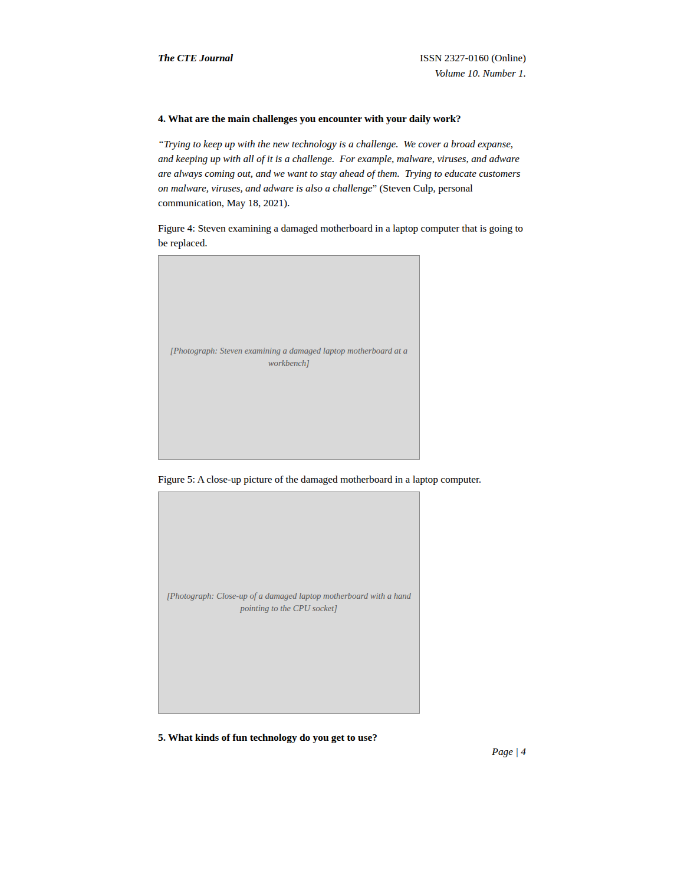The CTE Journal
ISSN 2327-0160 (Online) Volume 10. Number 1.
4. What are the main challenges you encounter with your daily work?
“Trying to keep up with the new technology is a challenge. We cover a broad expanse, and keeping up with all of it is a challenge. For example, malware, viruses, and adware are always coming out, and we want to stay ahead of them. Trying to educate customers on malware, viruses, and adware is also a challenge” (Steven Culp, personal communication, May 18, 2021).
Figure 4: Steven examining a damaged motherboard in a laptop computer that is going to be replaced.
[Photograph: Steven examining a damaged laptop motherboard at a workbench]
Figure 5: A close-up picture of the damaged motherboard in a laptop computer.
[Photograph: Close-up of a damaged laptop motherboard with a hand pointing to the CPU socket]
5. What kinds of fun technology do you get to use?
Page | 4